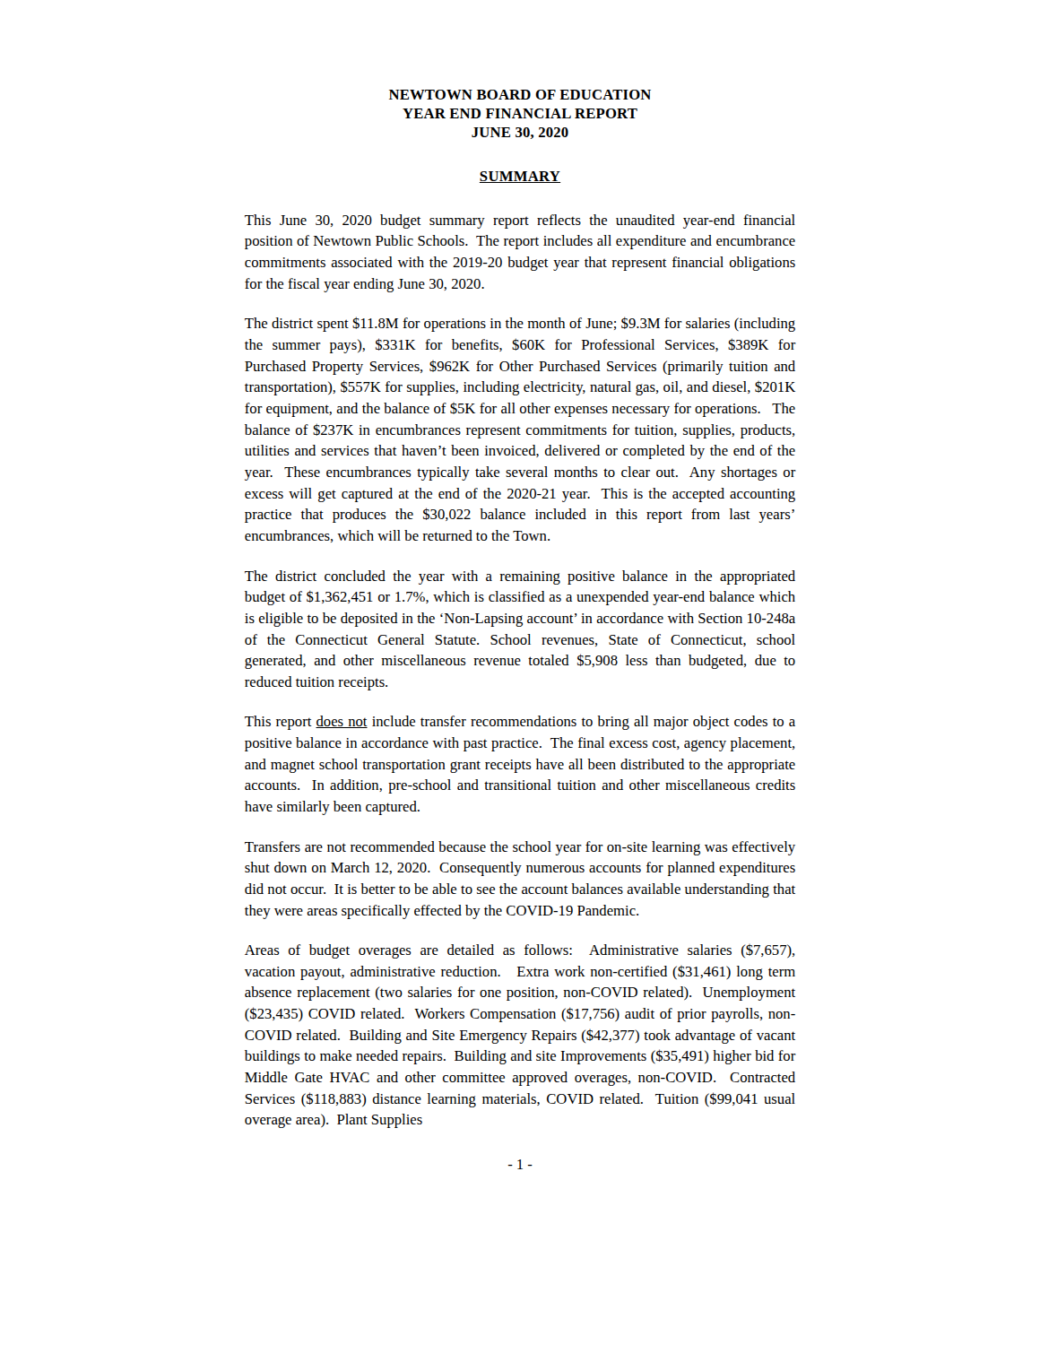NEWTOWN BOARD OF EDUCATION
YEAR END FINANCIAL REPORT
JUNE 30, 2020
SUMMARY
This June 30, 2020 budget summary report reflects the unaudited year-end financial position of Newtown Public Schools. The report includes all expenditure and encumbrance commitments associated with the 2019-20 budget year that represent financial obligations for the fiscal year ending June 30, 2020.
The district spent $11.8M for operations in the month of June; $9.3M for salaries (including the summer pays), $331K for benefits, $60K for Professional Services, $389K for Purchased Property Services, $962K for Other Purchased Services (primarily tuition and transportation), $557K for supplies, including electricity, natural gas, oil, and diesel, $201K for equipment, and the balance of $5K for all other expenses necessary for operations. The balance of $237K in encumbrances represent commitments for tuition, supplies, products, utilities and services that haven’t been invoiced, delivered or completed by the end of the year. These encumbrances typically take several months to clear out. Any shortages or excess will get captured at the end of the 2020-21 year. This is the accepted accounting practice that produces the $30,022 balance included in this report from last years’ encumbrances, which will be returned to the Town.
The district concluded the year with a remaining positive balance in the appropriated budget of $1,362,451 or 1.7%, which is classified as a unexpended year-end balance which is eligible to be deposited in the ‘Non-Lapsing account’ in accordance with Section 10-248a of the Connecticut General Statute. School revenues, State of Connecticut, school generated, and other miscellaneous revenue totaled $5,908 less than budgeted, due to reduced tuition receipts.
This report does not include transfer recommendations to bring all major object codes to a positive balance in accordance with past practice. The final excess cost, agency placement, and magnet school transportation grant receipts have all been distributed to the appropriate accounts. In addition, pre-school and transitional tuition and other miscellaneous credits have similarly been captured.
Transfers are not recommended because the school year for on-site learning was effectively shut down on March 12, 2020. Consequently numerous accounts for planned expenditures did not occur. It is better to be able to see the account balances available understanding that they were areas specifically effected by the COVID-19 Pandemic.
Areas of budget overages are detailed as follows: Administrative salaries ($7,657), vacation payout, administrative reduction. Extra work non-certified ($31,461) long term absence replacement (two salaries for one position, non-COVID related). Unemployment ($23,435) COVID related. Workers Compensation ($17,756) audit of prior payrolls, non-COVID related. Building and Site Emergency Repairs ($42,377) took advantage of vacant buildings to make needed repairs. Building and site Improvements ($35,491) higher bid for Middle Gate HVAC and other committee approved overages, non-COVID. Contracted Services ($118,883) distance learning materials, COVID related. Tuition ($99,041 usual overage area). Plant Supplies
- 1 -